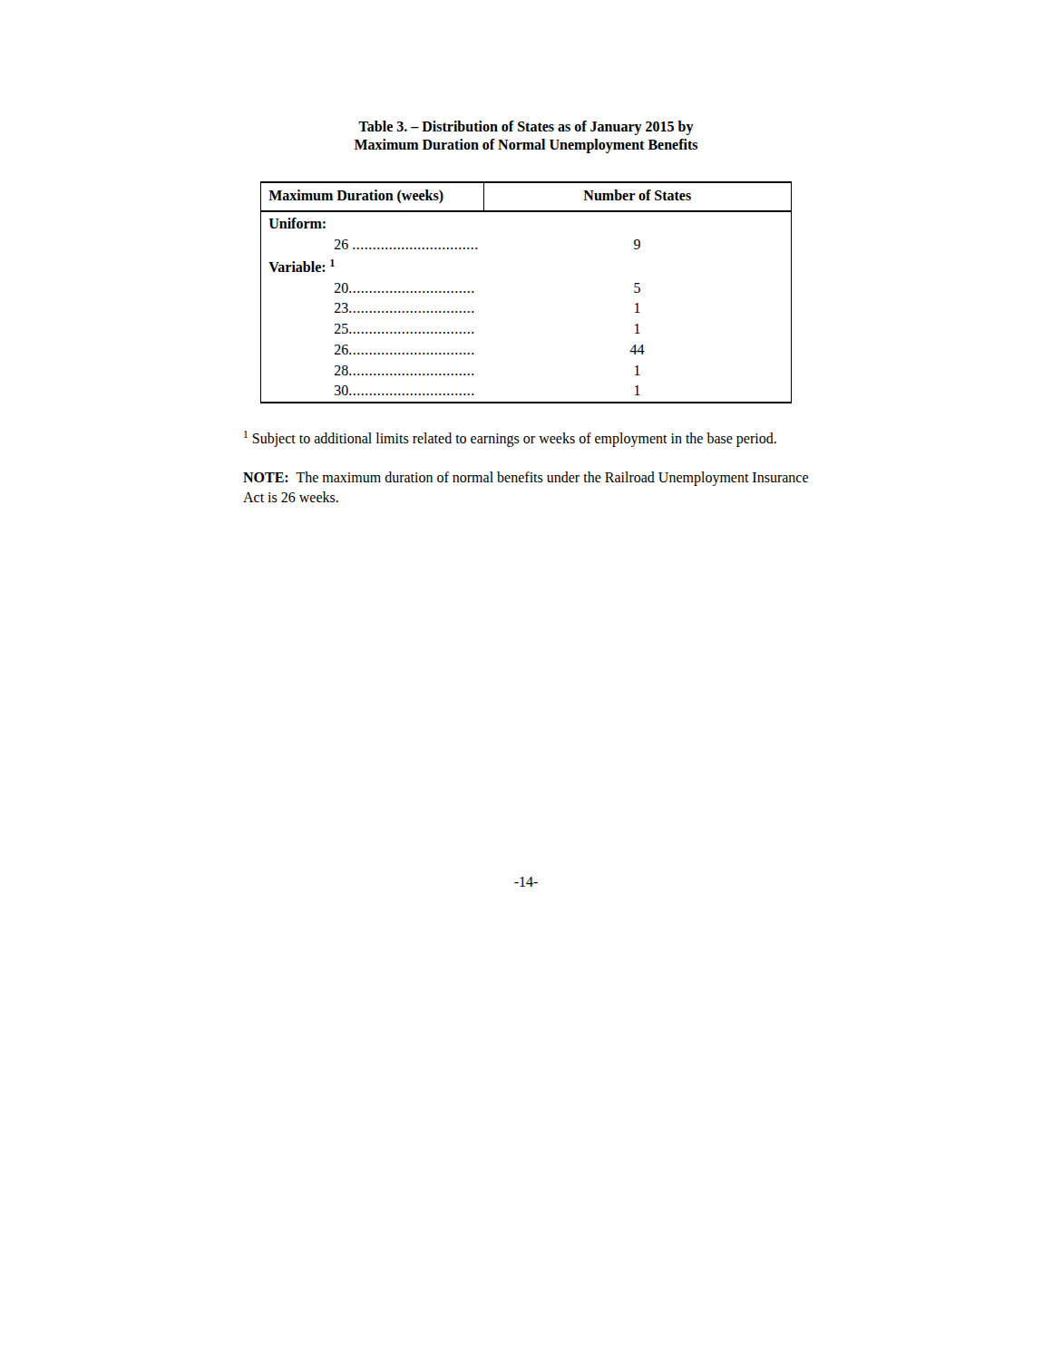Table 3. – Distribution of States as of January 2015 by
Maximum Duration of Normal Unemployment Benefits
| Maximum Duration (weeks) | Number of States |
| --- | --- |
| Uniform: |
| 26 ............................... | 9 |
| Variable: 1 |
| 20 ............................... | 5 |
| 23 ............................... | 1 |
| 25 ............................... | 1 |
| 26 ............................... | 44 |
| 28 ............................... | 1 |
| 30 ............................... | 1 |
1 Subject to additional limits related to earnings or weeks of employment in the base period.
NOTE: The maximum duration of normal benefits under the Railroad Unemployment Insurance Act is 26 weeks.
-14-